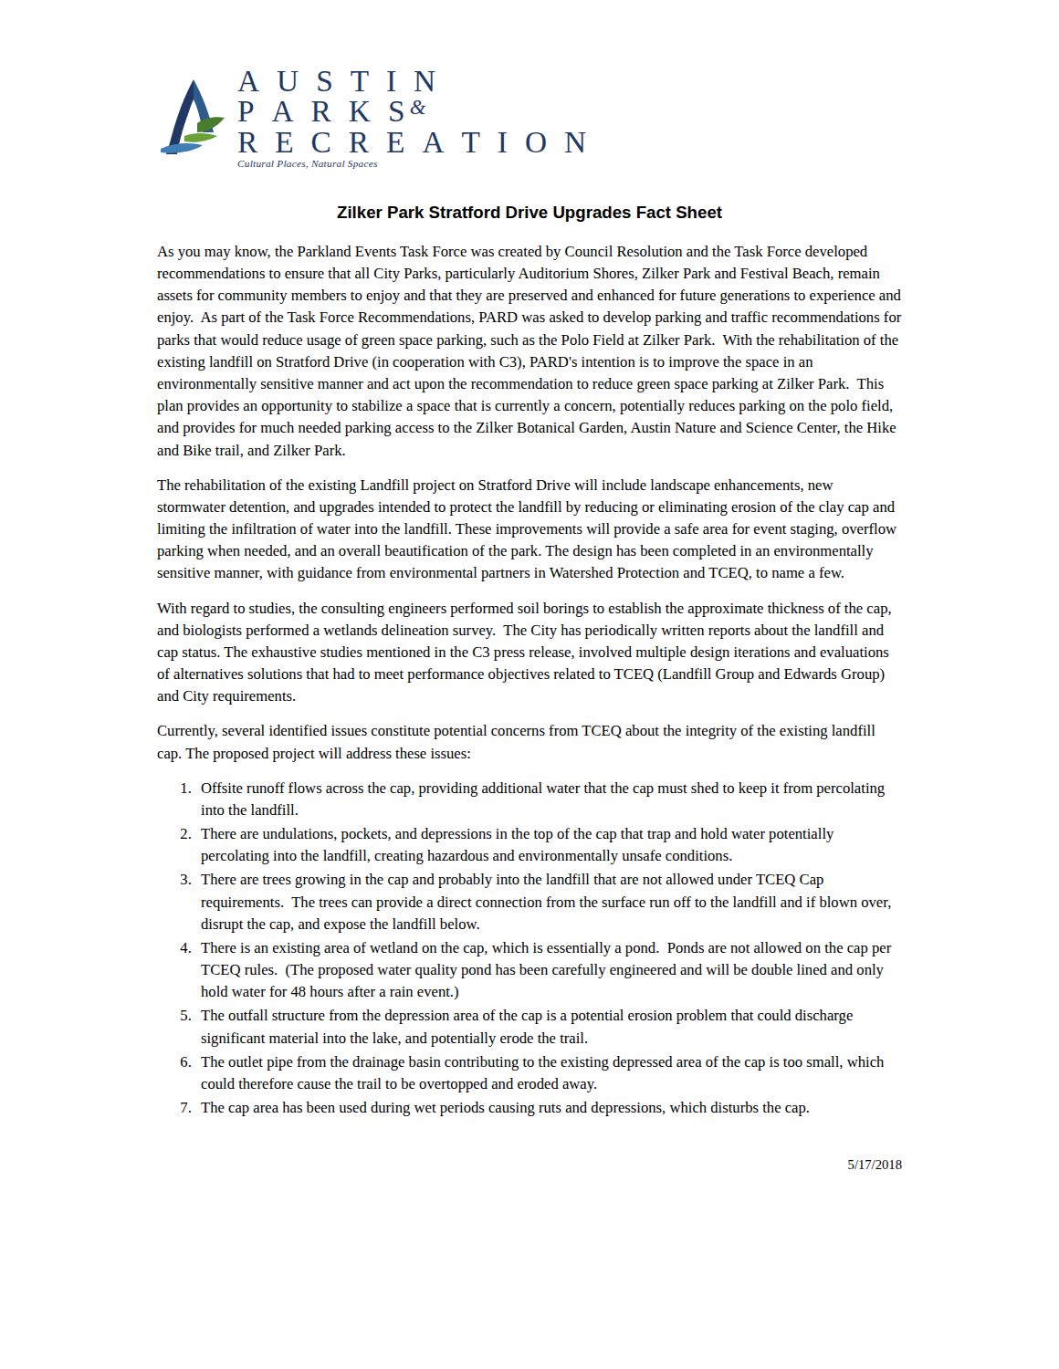A U S T I N
P A R K S&
R E C R E A T I O N
Cultural Places, Natural Spaces
Zilker Park Stratford Drive Upgrades Fact Sheet
As you may know, the Parkland Events Task Force was created by Council Resolution and the Task Force developed recommendations to ensure that all City Parks, particularly Auditorium Shores, Zilker Park and Festival Beach, remain assets for community members to enjoy and that they are preserved and enhanced for future generations to experience and enjoy. As part of the Task Force Recommendations, PARD was asked to develop parking and traffic recommendations for parks that would reduce usage of green space parking, such as the Polo Field at Zilker Park. With the rehabilitation of the existing landfill on Stratford Drive (in cooperation with C3), PARD's intention is to improve the space in an environmentally sensitive manner and act upon the recommendation to reduce green space parking at Zilker Park. This plan provides an opportunity to stabilize a space that is currently a concern, potentially reduces parking on the polo field, and provides for much needed parking access to the Zilker Botanical Garden, Austin Nature and Science Center, the Hike and Bike trail, and Zilker Park.
The rehabilitation of the existing Landfill project on Stratford Drive will include landscape enhancements, new stormwater detention, and upgrades intended to protect the landfill by reducing or eliminating erosion of the clay cap and limiting the infiltration of water into the landfill. These improvements will provide a safe area for event staging, overflow parking when needed, and an overall beautification of the park. The design has been completed in an environmentally sensitive manner, with guidance from environmental partners in Watershed Protection and TCEQ, to name a few.
With regard to studies, the consulting engineers performed soil borings to establish the approximate thickness of the cap, and biologists performed a wetlands delineation survey. The City has periodically written reports about the landfill and cap status. The exhaustive studies mentioned in the C3 press release, involved multiple design iterations and evaluations of alternatives solutions that had to meet performance objectives related to TCEQ (Landfill Group and Edwards Group) and City requirements.
Currently, several identified issues constitute potential concerns from TCEQ about the integrity of the existing landfill cap. The proposed project will address these issues:
Offsite runoff flows across the cap, providing additional water that the cap must shed to keep it from percolating into the landfill.
There are undulations, pockets, and depressions in the top of the cap that trap and hold water potentially percolating into the landfill, creating hazardous and environmentally unsafe conditions.
There are trees growing in the cap and probably into the landfill that are not allowed under TCEQ Cap requirements. The trees can provide a direct connection from the surface run off to the landfill and if blown over, disrupt the cap, and expose the landfill below.
There is an existing area of wetland on the cap, which is essentially a pond. Ponds are not allowed on the cap per TCEQ rules. (The proposed water quality pond has been carefully engineered and will be double lined and only hold water for 48 hours after a rain event.)
The outfall structure from the depression area of the cap is a potential erosion problem that could discharge significant material into the lake, and potentially erode the trail.
The outlet pipe from the drainage basin contributing to the existing depressed area of the cap is too small, which could therefore cause the trail to be overtopped and eroded away.
The cap area has been used during wet periods causing ruts and depressions, which disturbs the cap.
5/17/2018